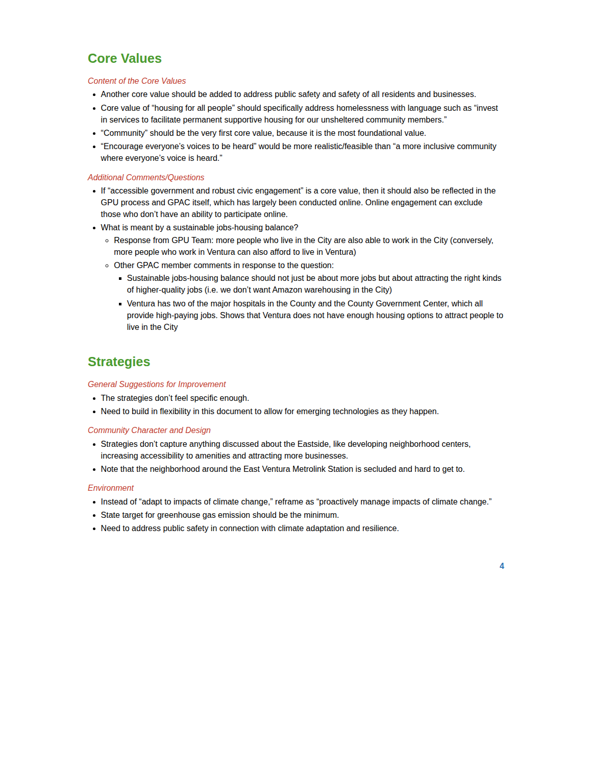Core Values
Content of the Core Values
Another core value should be added to address public safety and safety of all residents and businesses.
Core value of “housing for all people” should specifically address homelessness with language such as “invest in services to facilitate permanent supportive housing for our unsheltered community members.”
“Community” should be the very first core value, because it is the most foundational value.
“Encourage everyone’s voices to be heard” would be more realistic/feasible than “a more inclusive community where everyone’s voice is heard.”
Additional Comments/Questions
If “accessible government and robust civic engagement” is a core value, then it should also be reflected in the GPU process and GPAC itself, which has largely been conducted online. Online engagement can exclude those who don’t have an ability to participate online.
What is meant by a sustainable jobs-housing balance?
Response from GPU Team: more people who live in the City are also able to work in the City (conversely, more people who work in Ventura can also afford to live in Ventura)
Other GPAC member comments in response to the question:
Sustainable jobs-housing balance should not just be about more jobs but about attracting the right kinds of higher-quality jobs (i.e. we don’t want Amazon warehousing in the City)
Ventura has two of the major hospitals in the County and the County Government Center, which all provide high-paying jobs. Shows that Ventura does not have enough housing options to attract people to live in the City
Strategies
General Suggestions for Improvement
The strategies don’t feel specific enough.
Need to build in flexibility in this document to allow for emerging technologies as they happen.
Community Character and Design
Strategies don’t capture anything discussed about the Eastside, like developing neighborhood centers, increasing accessibility to amenities and attracting more businesses.
Note that the neighborhood around the East Ventura Metrolink Station is secluded and hard to get to.
Environment
Instead of “adapt to impacts of climate change,” reframe as “proactively manage impacts of climate change.”
State target for greenhouse gas emission should be the minimum.
Need to address public safety in connection with climate adaptation and resilience.
4